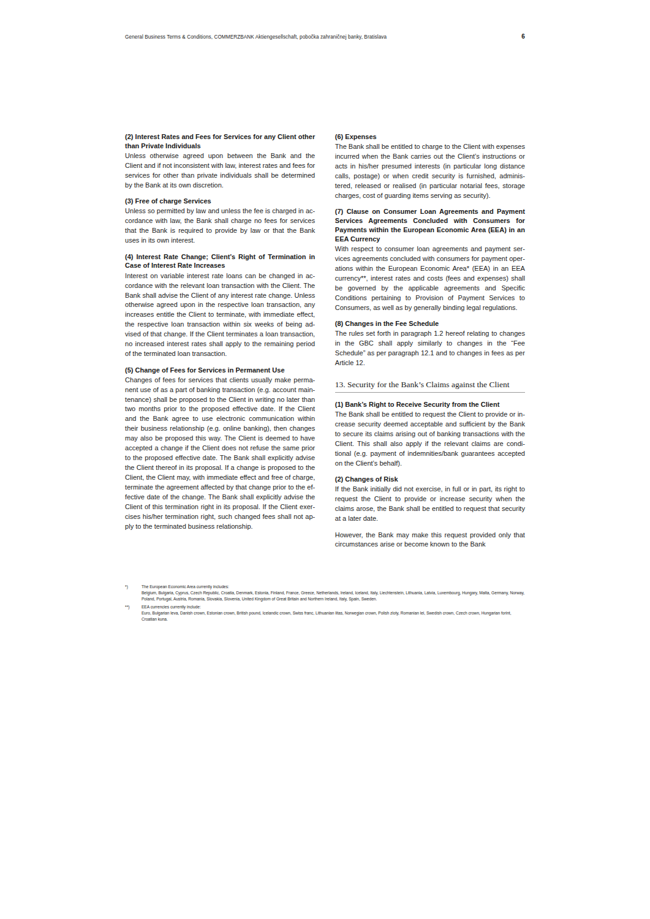General Business Terms & Conditions, COMMERZBANK Aktiengesellschaft, pobočka zahraničnej banky, Bratislava 6
(2) Interest Rates and Fees for Services for any Client other than Private Individuals
Unless otherwise agreed upon between the Bank and the Client and if not inconsistent with law, interest rates and fees for services for other than private individuals shall be determined by the Bank at its own discretion.
(3) Free of charge Services
Unless so permitted by law and unless the fee is charged in accordance with law, the Bank shall charge no fees for services that the Bank is required to provide by law or that the Bank uses in its own interest.
(4) Interest Rate Change; Client’s Right of Termination in Case of Interest Rate Increases
Interest on variable interest rate loans can be changed in accordance with the relevant loan transaction with the Client. The Bank shall advise the Client of any interest rate change. Unless otherwise agreed upon in the respective loan transaction, any increases entitle the Client to terminate, with immediate effect, the respective loan transaction within six weeks of being advised of that change. If the Client terminates a loan transaction, no increased interest rates shall apply to the remaining period of the terminated loan transaction.
(5) Change of Fees for Services in Permanent Use
Changes of fees for services that clients usually make permanent use of as a part of banking transaction (e.g. account maintenance) shall be proposed to the Client in writing no later than two months prior to the proposed effective date. If the Client and the Bank agree to use electronic communication within their business relationship (e.g. online banking), then changes may also be proposed this way. The Client is deemed to have accepted a change if the Client does not refuse the same prior to the proposed effective date. The Bank shall explicitly advise the Client thereof in its proposal. If a change is proposed to the Client, the Client may, with immediate effect and free of charge, terminate the agreement affected by that change prior to the effective date of the change. The Bank shall explicitly advise the Client of this termination right in its proposal. If the Client exercises his/her termination right, such changed fees shall not apply to the terminated business relationship.
(6) Expenses
The Bank shall be entitled to charge to the Client with expenses incurred when the Bank carries out the Client’s instructions or acts in his/her presumed interests (in particular long distance calls, postage) or when credit security is furnished, administered, released or realised (in particular notarial fees, storage charges, cost of guarding items serving as security).
(7) Clause on Consumer Loan Agreements and Payment Services Agreements Concluded with Consumers for Payments within the European Economic Area (EEA) in an EEA Currency
With respect to consumer loan agreements and payment services agreements concluded with consumers for payment operations within the European Economic Area* (EEA) in an EEA currency**, interest rates and costs (fees and expenses) shall be governed by the applicable agreements and Specific Conditions pertaining to Provision of Payment Services to Consumers, as well as by generally binding legal regulations.
(8) Changes in the Fee Schedule
The rules set forth in paragraph 1.2 hereof relating to changes in the GBC shall apply similarly to changes in the “Fee Schedule” as per paragraph 12.1 and to changes in fees as per Article 12.
13. Security for the Bank’s Claims against the Client
(1) Bank’s Right to Receive Security from the Client
The Bank shall be entitled to request the Client to provide or increase security deemed acceptable and sufficient by the Bank to secure its claims arising out of banking transactions with the Client. This shall also apply if the relevant claims are conditional (e.g. payment of indemnities/bank guarantees accepted on the Client’s behalf).
(2) Changes of Risk
If the Bank initially did not exercise, in full or in part, its right to request the Client to provide or increase security when the claims arose, the Bank shall be entitled to request that security at a later date.
However, the Bank may make this request provided only that circumstances arise or become known to the Bank
*) The European Economic Area currently includes: Belgium, Bulgaria, Cyprus, Czech Republic, Croatia, Denmark, Estonia, Finland, France, Greece, Netherlands, Ireland, Iceland, Italy, Liechtenstein, Lithuania, Latvia, Luxembourg, Hungary, Malta, Germany, Norway, Poland, Portugal, Austria, Romania, Slovakia, Slovenia, United Kingdom of Great Britain and Northern Ireland, Italy, Spain, Sweden.
**) EEA currencies currently include: Euro, Bulgarian leva, Danish crown, Estonian crown, British pound, Icelandic crown, Swiss franc, Lithuanian litas, Norwegian crown, Polish zloty, Romanian lei, Swedish crown, Czech crown, Hungarian forint, Croatian kuna.